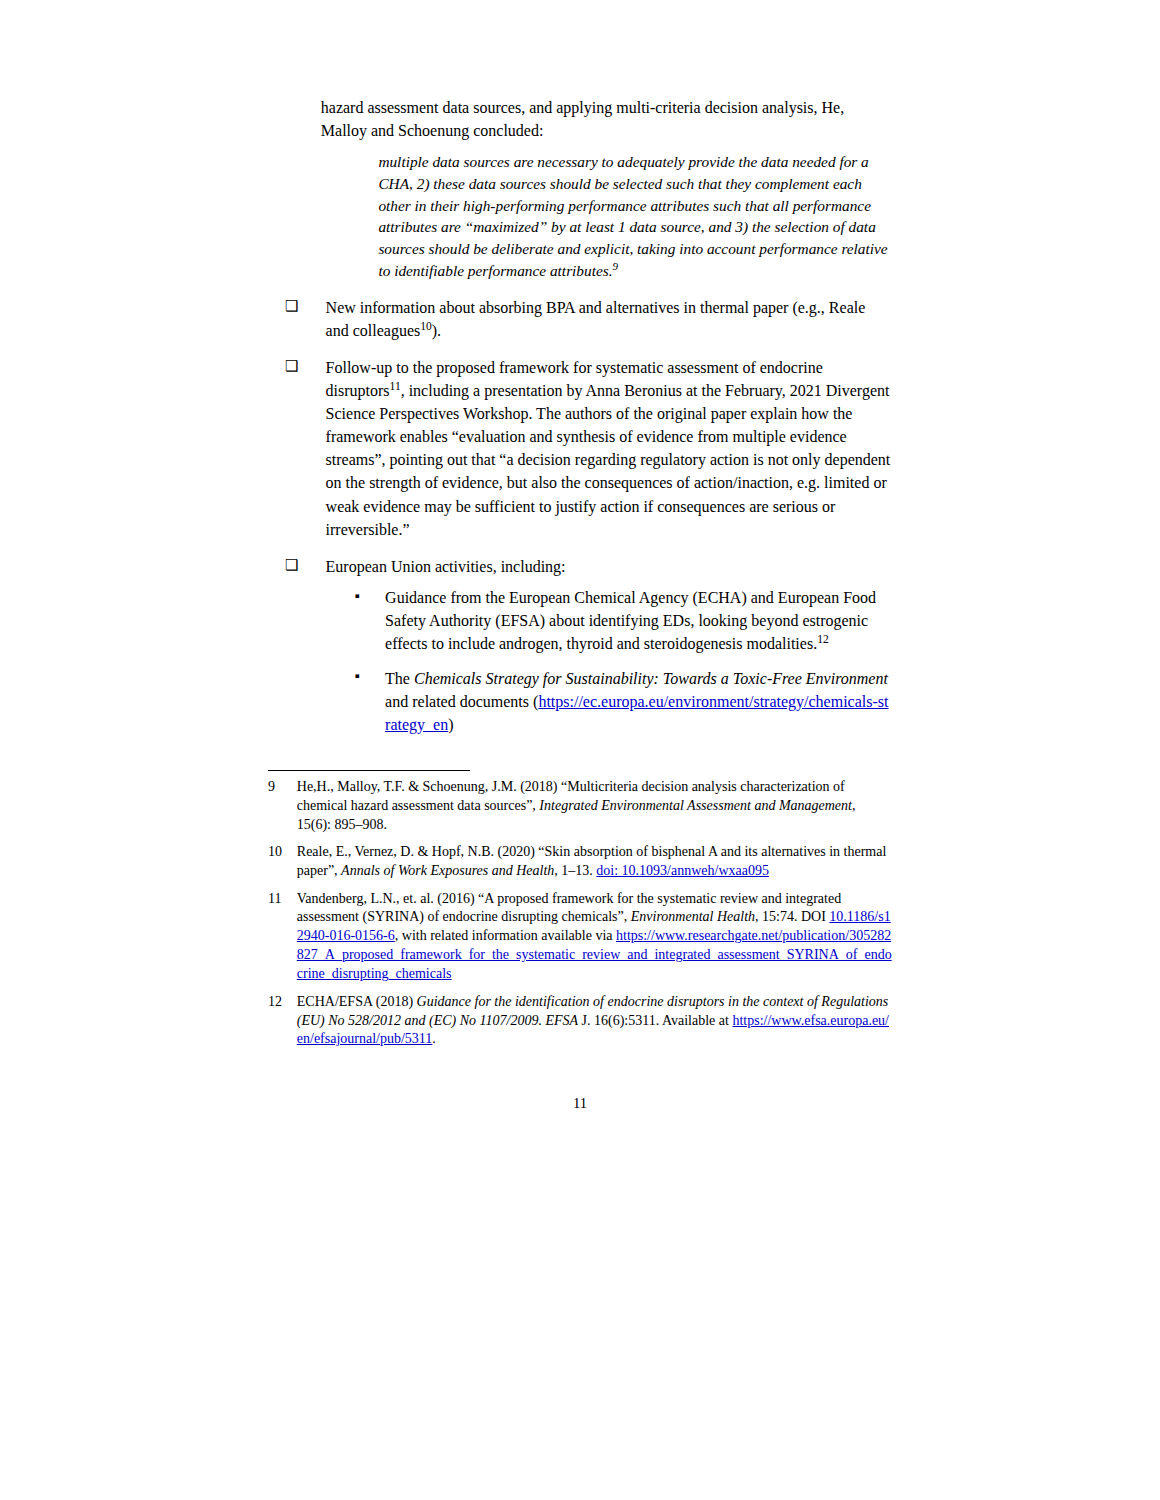hazard assessment data sources, and applying multi-criteria decision analysis, He, Malloy and Schoenung concluded:
multiple data sources are necessary to adequately provide the data needed for a CHA, 2) these data sources should be selected such that they complement each other in their high-performing performance attributes such that all performance attributes are “maximized” by at least 1 data source, and 3) the selection of data sources should be deliberate and explicit, taking into account performance relative to identifiable performance attributes.9
New information about absorbing BPA and alternatives in thermal paper (e.g., Reale and colleagues10).
Follow-up to the proposed framework for systematic assessment of endocrine disruptors11, including a presentation by Anna Beronius at the February, 2021 Divergent Science Perspectives Workshop. The authors of the original paper explain how the framework enables “evaluation and synthesis of evidence from multiple evidence streams”, pointing out that “a decision regarding regulatory action is not only dependent on the strength of evidence, but also the consequences of action/inaction, e.g. limited or weak evidence may be sufficient to justify action if consequences are serious or irreversible.”
European Union activities, including:
Guidance from the European Chemical Agency (ECHA) and European Food Safety Authority (EFSA) about identifying EDs, looking beyond estrogenic effects to include androgen, thyroid and steroidogenesis modalities.12
The Chemicals Strategy for Sustainability: Towards a Toxic-Free Environment and related documents (https://ec.europa.eu/environment/strategy/chemicals-strategy_en)
He,H., Malloy, T.F. & Schoenung, J.M. (2018) “Multicriteria decision analysis characterization of chemical hazard assessment data sources”, Integrated Environmental Assessment and Management, 15(6): 895–908.
Reale, E., Vernez, D. & Hopf, N.B. (2020) “Skin absorption of bisphenal A and its alternatives in thermal paper”, Annals of Work Exposures and Health, 1–13. doi: 10.1093/annweh/wxaa095
Vandenberg, L.N., et. al. (2016) “A proposed framework for the systematic review and integrated assessment (SYRINA) of endocrine disrupting chemicals”, Environmental Health, 15:74. DOI 10.1186/s12940-016-0156-6, with related information available via https://www.researchgate.net/publication/305282827_A_proposed_framework_for_the_systematic_review_and_integrated_assessment_SYRINA_of_endocrine_disrupting_chemicals
ECHA/EFSA (2018) Guidance for the identification of endocrine disruptors in the context of Regulations (EU) No 528/2012 and (EC) No 1107/2009. EFSA J. 16(6):5311. Available at https://www.efsa.europa.eu/en/efsajournal/pub/5311.
11